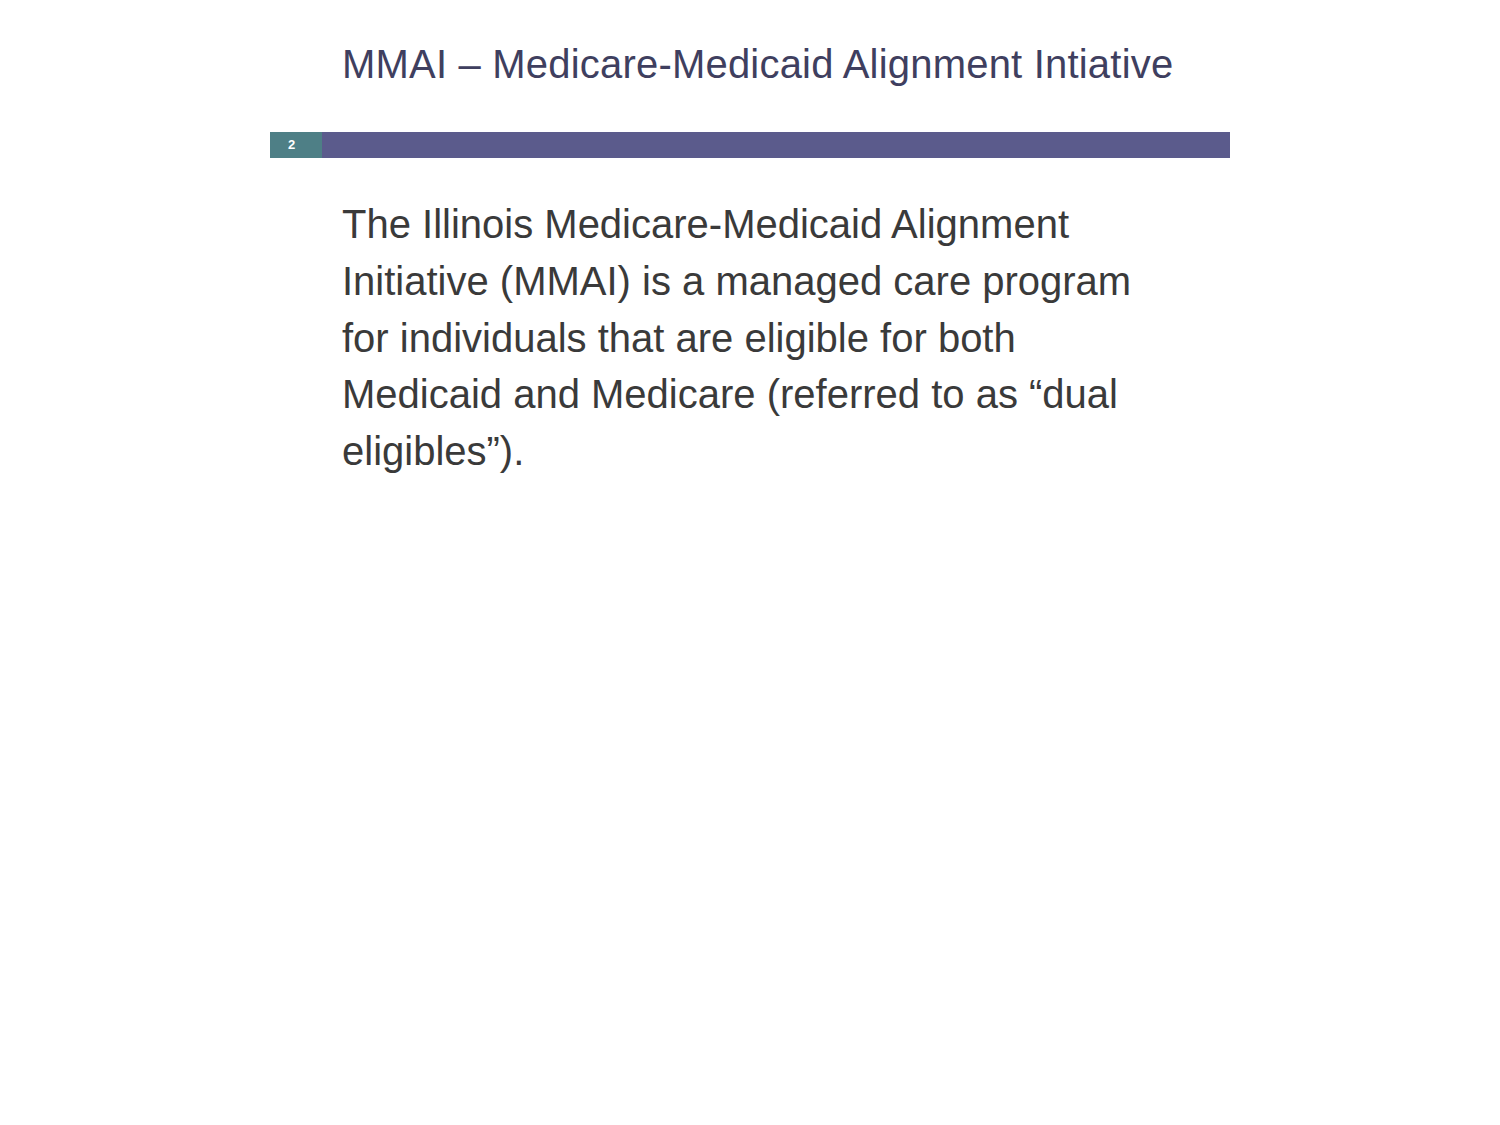MMAI – Medicare-Medicaid Alignment Intiative
2
The Illinois Medicare-Medicaid Alignment Initiative (MMAI) is a managed care program for individuals that are eligible for both Medicaid and Medicare (referred to as “dual eligibles”).